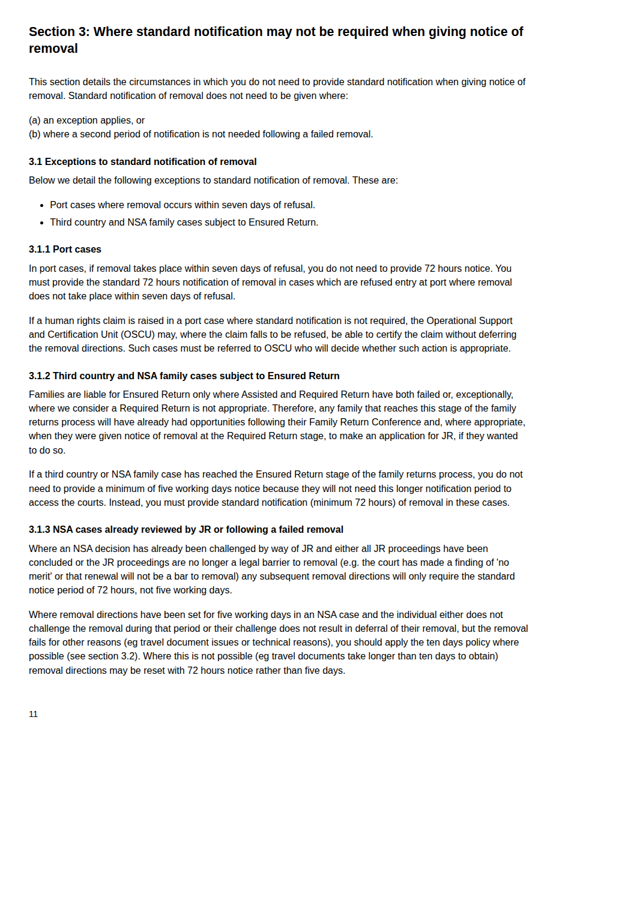Section 3: Where standard notification may not be required when giving notice of removal
This section details the circumstances in which you do not need to provide standard notification when giving notice of removal. Standard notification of removal does not need to be given where:
(a) an exception applies, or
(b) where a second period of notification is not needed following a failed removal.
3.1 Exceptions to standard notification of removal
Below we detail the following exceptions to standard notification of removal. These are:
Port cases where removal occurs within seven days of refusal.
Third country and NSA family cases subject to Ensured Return.
3.1.1 Port cases
In port cases, if removal takes place within seven days of refusal, you do not need to provide 72 hours notice. You must provide the standard 72 hours notification of removal in cases which are refused entry at port where removal does not take place within seven days of refusal.
If a human rights claim is raised in a port case where standard notification is not required, the Operational Support and Certification Unit (OSCU) may, where the claim falls to be refused, be able to certify the claim without deferring the removal directions. Such cases must be referred to OSCU who will decide whether such action is appropriate.
3.1.2 Third country and NSA family cases subject to Ensured Return
Families are liable for Ensured Return only where Assisted and Required Return have both failed or, exceptionally, where we consider a Required Return is not appropriate. Therefore, any family that reaches this stage of the family returns process will have already had opportunities following their Family Return Conference and, where appropriate, when they were given notice of removal at the Required Return stage, to make an application for JR, if they wanted to do so.
If a third country or NSA family case has reached the Ensured Return stage of the family returns process, you do not need to provide a minimum of five working days notice because they will not need this longer notification period to access the courts. Instead, you must provide standard notification (minimum 72 hours) of removal in these cases.
3.1.3 NSA cases already reviewed by JR or following a failed removal
Where an NSA decision has already been challenged by way of JR and either all JR proceedings have been concluded or the JR proceedings are no longer a legal barrier to removal (e.g. the court has made a finding of 'no merit' or that renewal will not be a bar to removal) any subsequent removal directions will only require the standard notice period of 72 hours, not five working days.
Where removal directions have been set for five working days in an NSA case and the individual either does not challenge the removal during that period or their challenge does not result in deferral of their removal, but the removal fails for other reasons (eg travel document issues or technical reasons), you should apply the ten days policy where possible (see section 3.2). Where this is not possible (eg travel documents take longer than ten days to obtain) removal directions may be reset with 72 hours notice rather than five days.
11